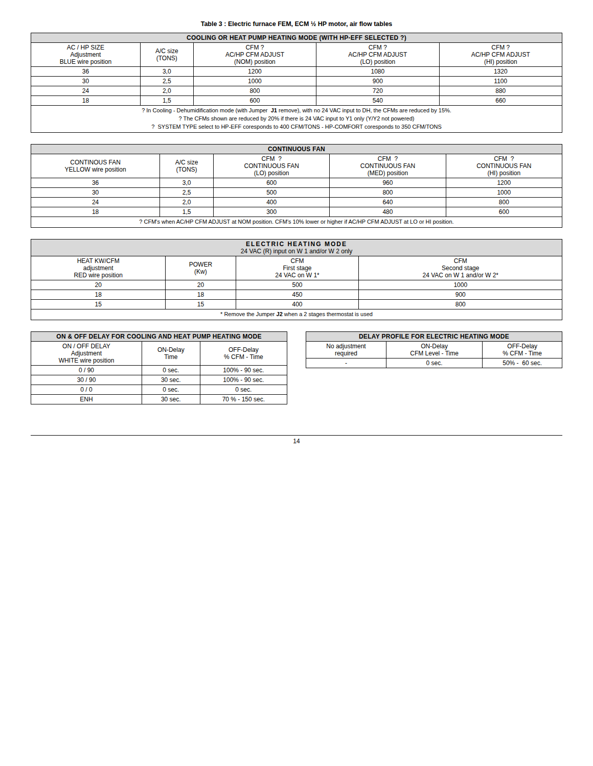Table 3 : Electric furnace FEM, ECM ½ HP motor, air flow tables
| COOLING OR HEAT PUMP HEATING MODE (WITH HP-EFF SELECTED ?) |
| AC / HP SIZE Adjustment BLUE wire position | A/C size (TONS) | CFM ? AC/HP CFM ADJUST (NOM) position | CFM ? AC/HP CFM ADJUST (LO) position | CFM ? AC/HP CFM ADJUST (HI) position |
| 36 | 3,0 | 1200 | 1080 | 1320 |
| 30 | 2,5 | 1000 | 900 | 1100 |
| 24 | 2,0 | 800 | 720 | 880 |
| 18 | 1,5 | 600 | 540 | 660 |
| ? In Cooling - Dehumidification mode (with Jumper J1 remove), with no 24 VAC input to DH, the CFMs are reduced by 15%. ? The CFMs shown are reduced by 20% if there is 24 VAC input to Y1 only (Y/Y2 not powered) ? SYSTEM TYPE select to HP-EFF coresponds to 400 CFM/TONS - HP-COMFORT coresponds to 350 CFM/TONS |
| CONTINUOUS FAN |
| CONTINOUS FAN YELLOW wire position | A/C size (TONS) | CFM ? CONTINUOUS FAN (LO) position | CFM ? CONTINUOUS FAN (MED) position | CFM ? CONTINUOUS FAN (HI) position |
| 36 | 3,0 | 600 | 960 | 1200 |
| 30 | 2,5 | 500 | 800 | 1000 |
| 24 | 2,0 | 400 | 640 | 800 |
| 18 | 1,5 | 300 | 480 | 600 |
| ? CFM's when AC/HP CFM ADJUST at NOM position. CFM's 10% lower or higher if AC/HP CFM ADJUST at LO or HI position. |
| ELECTRIC HEATING MODE 24 VAC (R) input on W 1 and/or W 2 only |
| HEAT KW/CFM adjustment RED wire position | POWER (Kw) | CFM First stage 24 VAC on W 1* | CFM Second stage 24 VAC on W 1 and/or W 2* |
| 20 | 20 | 500 | 1000 |
| 18 | 18 | 450 | 900 |
| 15 | 15 | 400 | 800 |
| * Remove the Jumper J2 when a 2 stages thermostat is used |
| / ON & OFF DELAY FOR COOLING AND HEAT PUMP HEATING MODE / / ON / OFF DELAY Adjustment WHITE wire position / ON-Delay Time / OFF-Delay % CFM - Time / / 0 / 90 / 0 sec. / 100% - 90 sec. / / 30 / 90 / 30 sec. / 100% - 90 sec. / / 0 / 0 / 0 sec. / 0 sec. / / ENH / 30 sec. / 70 % - 150 sec. / | / DELAY PROFILE FOR ELECTRIC HEATING MODE / / No adjustment required / ON-Delay CFM Level - Time / OFF-Delay % CFM - Time / / - / 0 sec. / 50% - 60 sec. / |
14